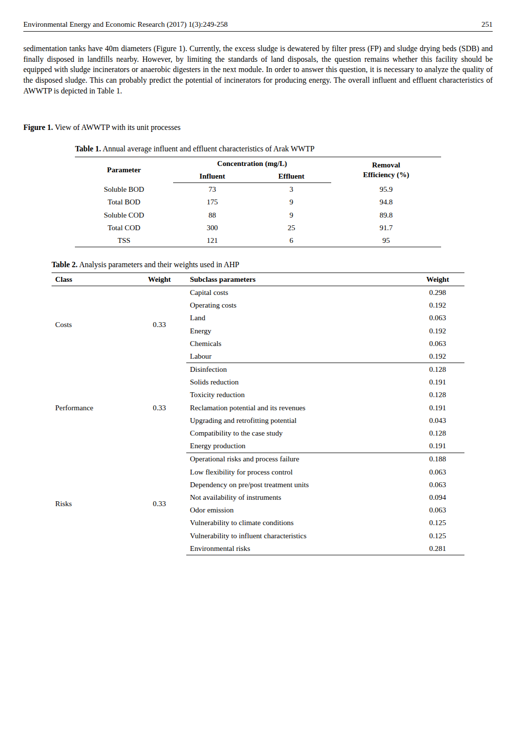Environmental Energy and Economic Research (2017) 1(3):249-258 251
sedimentation tanks have 40m diameters (Figure 1). Currently, the excess sludge is dewatered by filter press (FP) and sludge drying beds (SDB) and finally disposed in landfills nearby. However, by limiting the standards of land disposals, the question remains whether this facility should be equipped with sludge incinerators or anaerobic digesters in the next module. In order to answer this question, it is necessary to analyze the quality of the disposed sludge. This can probably predict the potential of incinerators for producing energy. The overall influent and effluent characteristics of AWWTP is depicted in Table 1.
Figure 1. View of AWWTP with its unit processes
Table 1. Annual average influent and effluent characteristics of Arak WWTP
| Parameter | Concentration (mg/L) | Removal Efficiency (%) |
| --- | --- | --- |
| Influent | Effluent |
| Soluble BOD | 73 | 3 | 95.9 |
| Total BOD | 175 | 9 | 94.8 |
| Soluble COD | 88 | 9 | 89.8 |
| Total COD | 300 | 25 | 91.7 |
| TSS | 121 | 6 | 95 |
Table 2. Analysis parameters and their weights used in AHP
| Class | Weight | Subclass parameters | Weight |
| --- | --- | --- | --- |
| Costs | 0.33 | Capital costs | 0.298 |
| Operating costs | 0.192 |
| Land | 0.063 |
| Energy | 0.192 |
| Chemicals | 0.063 |
| Labour | 0.192 |
| Performance | 0.33 | Disinfection | 0.128 |
| Solids reduction | 0.191 |
| Toxicity reduction | 0.128 |
| Reclamation potential and its revenues | 0.191 |
| Upgrading and retrofitting potential | 0.043 |
| Compatibility to the case study | 0.128 |
| Energy production | 0.191 |
| Risks | 0.33 | Operational risks and process failure | 0.188 |
| Low flexibility for process control | 0.063 |
| Dependency on pre/post treatment units | 0.063 |
| Not availability of instruments | 0.094 |
| Odor emission | 0.063 |
| Vulnerability to climate conditions | 0.125 |
| Vulnerability to influent characteristics | 0.125 |
| Environmental risks | 0.281 |